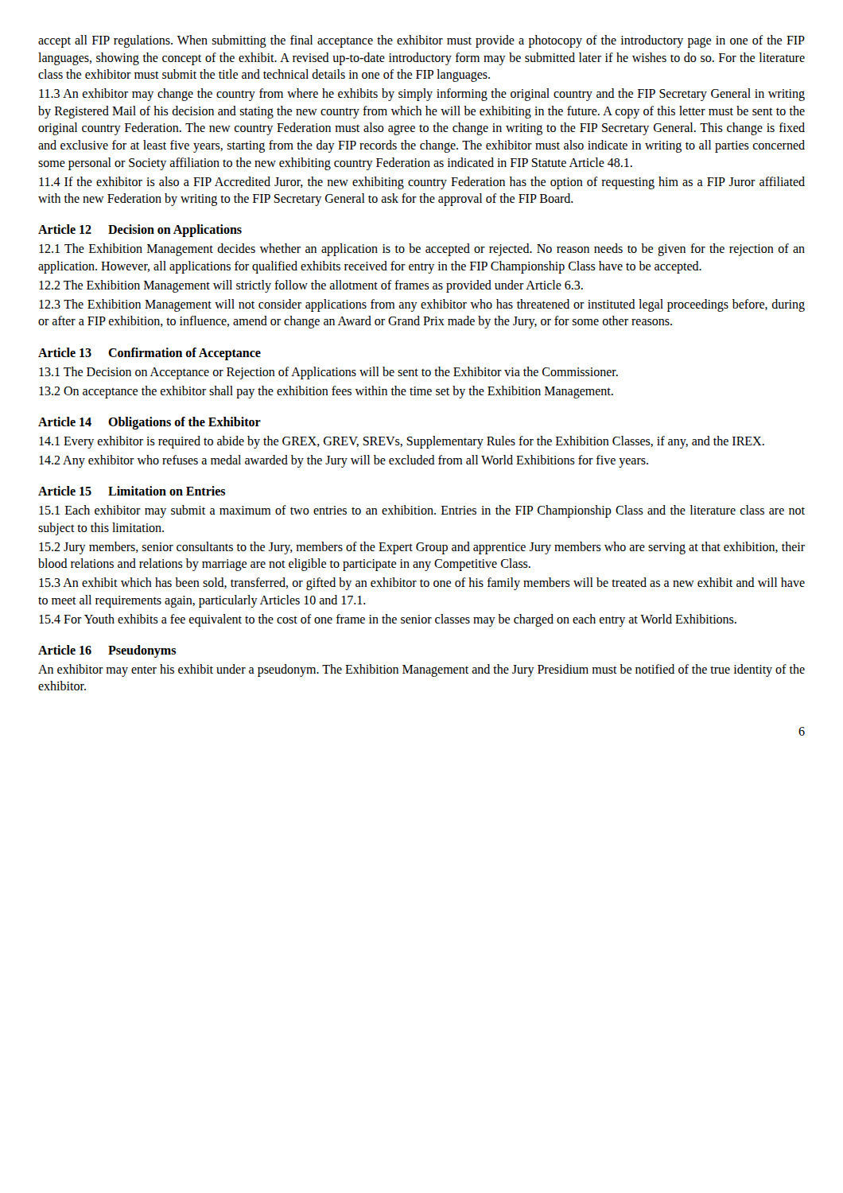accept all FIP regulations. When submitting the final acceptance the exhibitor must provide a photocopy of the introductory page in one of the FIP languages, showing the concept of the exhibit. A revised up-to-date introductory form may be submitted later if he wishes to do so. For the literature class the exhibitor must submit the title and technical details in one of the FIP languages.
11.3 An exhibitor may change the country from where he exhibits by simply informing the original country and the FIP Secretary General in writing by Registered Mail of his decision and stating the new country from which he will be exhibiting in the future. A copy of this letter must be sent to the original country Federation. The new country Federation must also agree to the change in writing to the FIP Secretary General. This change is fixed and exclusive for at least five years, starting from the day FIP records the change. The exhibitor must also indicate in writing to all parties concerned some personal or Society affiliation to the new exhibiting country Federation as indicated in FIP Statute Article 48.1.
11.4 If the exhibitor is also a FIP Accredited Juror, the new exhibiting country Federation has the option of requesting him as a FIP Juror affiliated with the new Federation by writing to the FIP Secretary General to ask for the approval of the FIP Board.
Article 12 Decision on Applications
12.1 The Exhibition Management decides whether an application is to be accepted or rejected. No reason needs to be given for the rejection of an application. However, all applications for qualified exhibits received for entry in the FIP Championship Class have to be accepted.
12.2 The Exhibition Management will strictly follow the allotment of frames as provided under Article 6.3.
12.3 The Exhibition Management will not consider applications from any exhibitor who has threatened or instituted legal proceedings before, during or after a FIP exhibition, to influence, amend or change an Award or Grand Prix made by the Jury, or for some other reasons.
Article 13 Confirmation of Acceptance
13.1 The Decision on Acceptance or Rejection of Applications will be sent to the Exhibitor via the Commissioner.
13.2 On acceptance the exhibitor shall pay the exhibition fees within the time set by the Exhibition Management.
Article 14 Obligations of the Exhibitor
14.1 Every exhibitor is required to abide by the GREX, GREV, SREVs, Supplementary Rules for the Exhibition Classes, if any, and the IREX.
14.2 Any exhibitor who refuses a medal awarded by the Jury will be excluded from all World Exhibitions for five years.
Article 15 Limitation on Entries
15.1 Each exhibitor may submit a maximum of two entries to an exhibition. Entries in the FIP Championship Class and the literature class are not subject to this limitation.
15.2 Jury members, senior consultants to the Jury, members of the Expert Group and apprentice Jury members who are serving at that exhibition, their blood relations and relations by marriage are not eligible to participate in any Competitive Class.
15.3 An exhibit which has been sold, transferred, or gifted by an exhibitor to one of his family members will be treated as a new exhibit and will have to meet all requirements again, particularly Articles 10 and 17.1.
15.4 For Youth exhibits a fee equivalent to the cost of one frame in the senior classes may be charged on each entry at World Exhibitions.
Article 16 Pseudonyms
An exhibitor may enter his exhibit under a pseudonym. The Exhibition Management and the Jury Presidium must be notified of the true identity of the exhibitor.
6